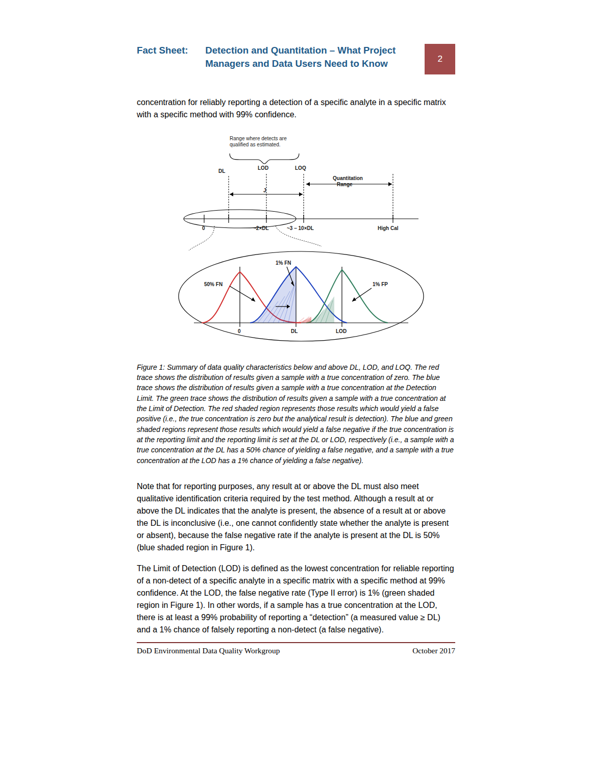Fact Sheet: Detection and Quantitation – What Project Managers and Data Users Need to Know
2
concentration for reliably reporting a detection of a specific analyte in a specific matrix with a specific method with 99% confidence.
Range where detects are qualified as estimated. DL LOD LOQ J Quantitation Range 0 ~2×DL ~3 – 10×DL High Cal 0 DL LOD 1% FN 50% FN 1% FP
Figure 1: Summary of data quality characteristics below and above DL, LOD, and LOQ. The red trace shows the distribution of results given a sample with a true concentration of zero. The blue trace shows the distribution of results given a sample with a true concentration at the Detection Limit. The green trace shows the distribution of results given a sample with a true concentration at the Limit of Detection. The red shaded region represents those results which would yield a false positive (i.e., the true concentration is zero but the analytical result is detection). The blue and green shaded regions represent those results which would yield a false negative if the true concentration is at the reporting limit and the reporting limit is set at the DL or LOD, respectively (i.e., a sample with a true concentration at the DL has a 50% chance of yielding a false negative, and a sample with a true concentration at the LOD has a 1% chance of yielding a false negative).
Note that for reporting purposes, any result at or above the DL must also meet qualitative identification criteria required by the test method. Although a result at or above the DL indicates that the analyte is present, the absence of a result at or above the DL is inconclusive (i.e., one cannot confidently state whether the analyte is present or absent), because the false negative rate if the analyte is present at the DL is 50% (blue shaded region in Figure 1).
The Limit of Detection (LOD) is defined as the lowest concentration for reliable reporting of a non-detect of a specific analyte in a specific matrix with a specific method at 99% confidence. At the LOD, the false negative rate (Type II error) is 1% (green shaded region in Figure 1). In other words, if a sample has a true concentration at the LOD, there is at least a 99% probability of reporting a “detection” (a measured value ≥ DL) and a 1% chance of falsely reporting a non-detect (a false negative).
DoD Environmental Data Quality Workgroup
October 2017